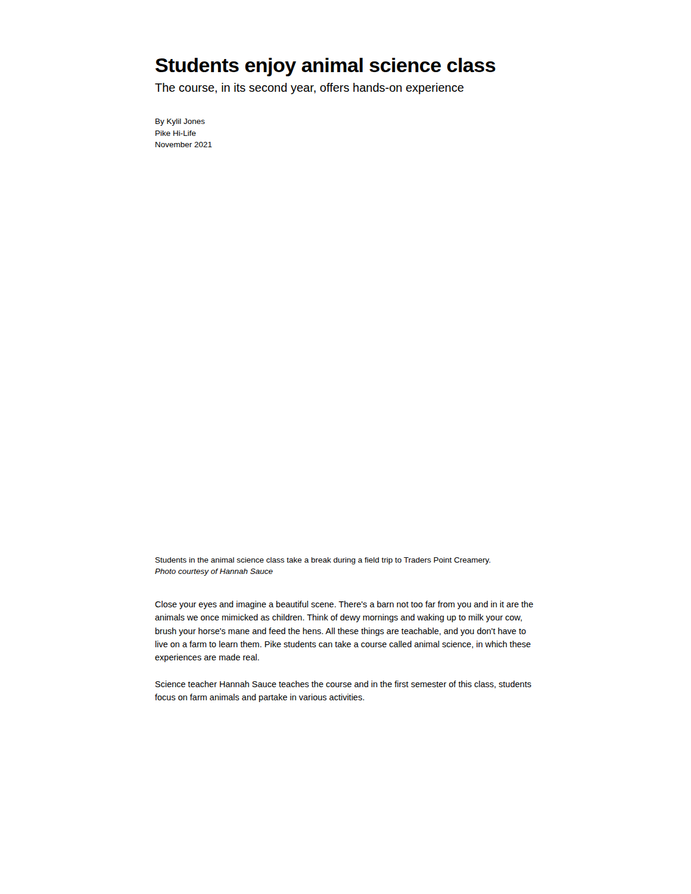Students enjoy animal science class
The course, in its second year, offers hands-on experience
By Kylil Jones
Pike Hi-Life
November 2021
Students in the animal science class take a break during a field trip to Traders Point Creamery. Photo courtesy of Hannah Sauce
Close your eyes and imagine a beautiful scene. There's a barn not too far from you and in it are the animals we once mimicked as children. Think of dewy mornings and waking up to milk your cow, brush your horse's mane and feed the hens. All these things are teachable, and you don't have to live on a farm to learn them. Pike students can take a course called animal science, in which these experiences are made real.
Science teacher Hannah Sauce teaches the course and in the first semester of this class, students focus on farm animals and partake in various activities.